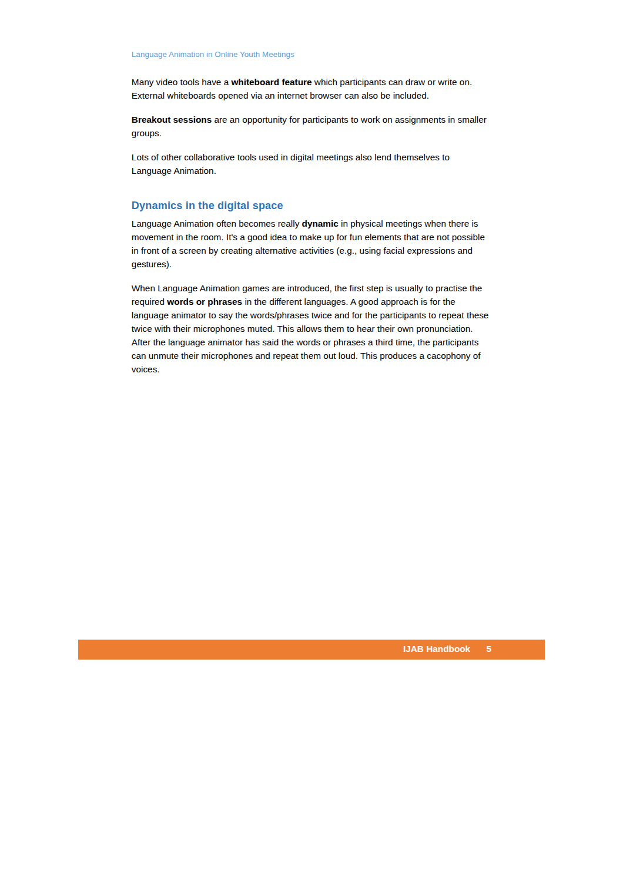Language Animation in Online Youth Meetings
Many video tools have a whiteboard feature which participants can draw or write on. External whiteboards opened via an internet browser can also be included.
Breakout sessions are an opportunity for participants to work on assignments in smaller groups.
Lots of other collaborative tools used in digital meetings also lend themselves to Language Animation.
Dynamics in the digital space
Language Animation often becomes really dynamic in physical meetings when there is movement in the room. It's a good idea to make up for fun elements that are not possible in front of a screen by creating alternative activities (e.g., using facial expressions and gestures).
When Language Animation games are introduced, the first step is usually to practise the required words or phrases in the different languages. A good approach is for the language animator to say the words/phrases twice and for the participants to repeat these twice with their microphones muted. This allows them to hear their own pronunciation. After the language animator has said the words or phrases a third time, the participants can unmute their microphones and repeat them out loud. This produces a cacophony of voices.
IJAB Handbook 5